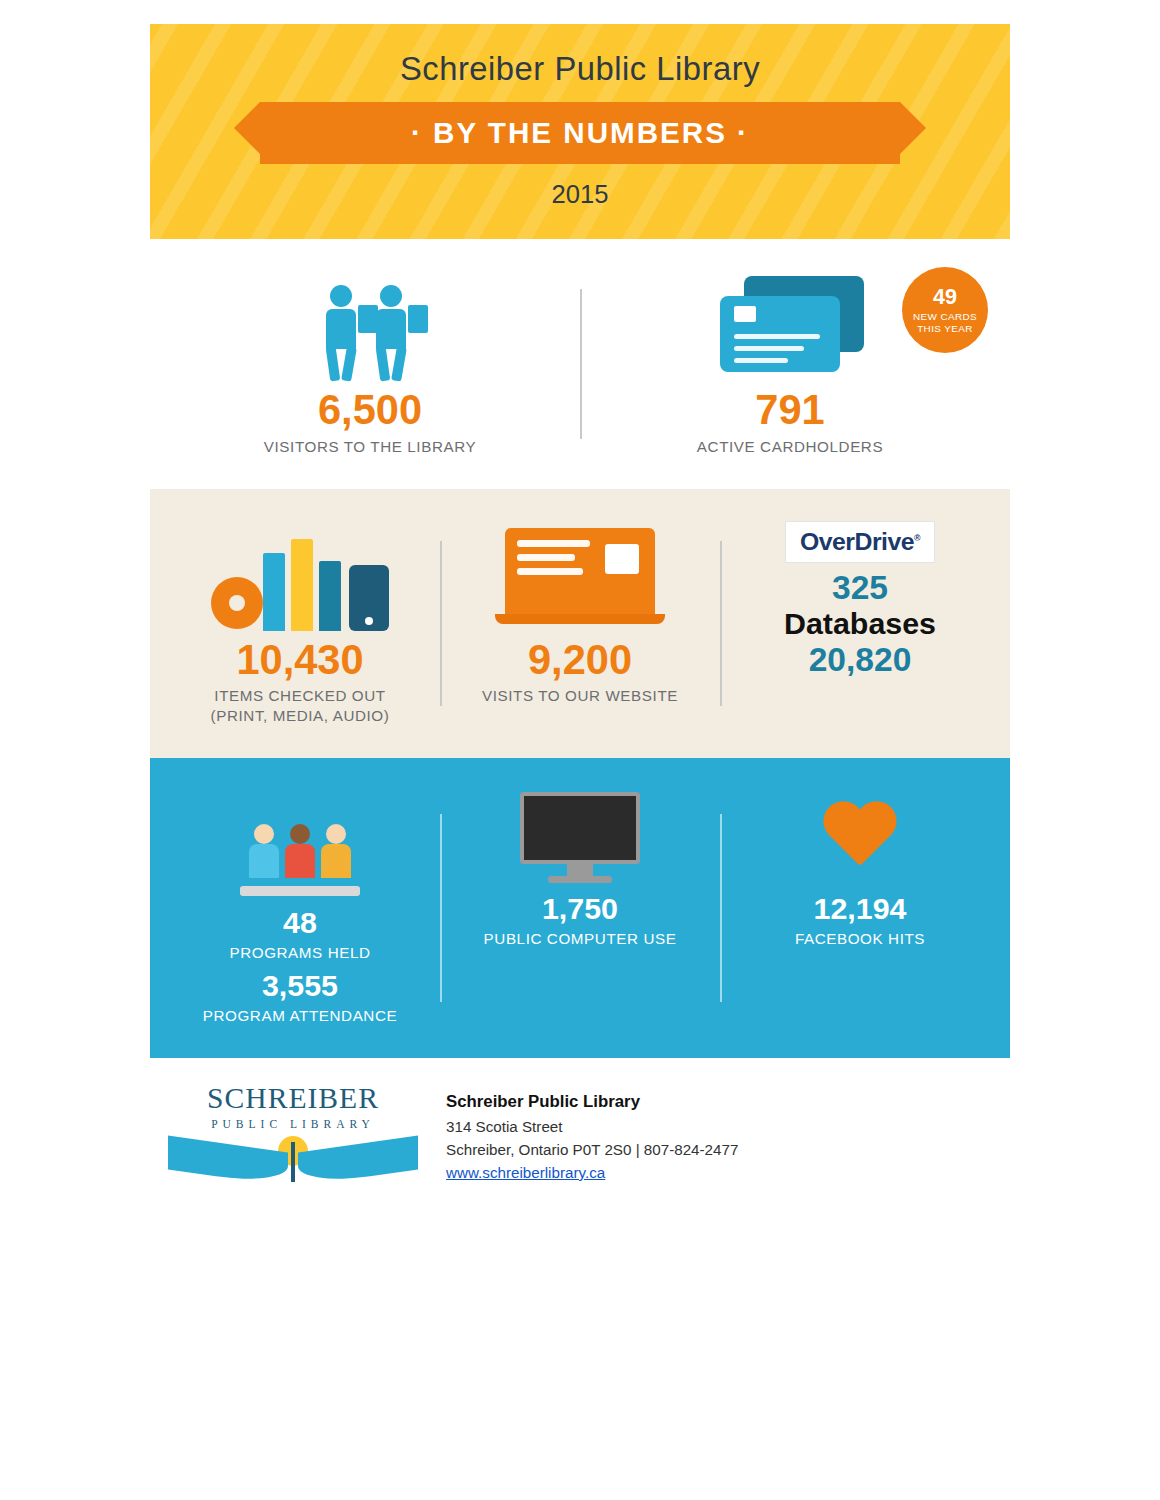Schreiber Public Library
· BY THE NUMBERS ·
2015
6,500
Visitors to the Library
49 New Cards
This Year
791
Active Cardholders
10,430
Items Checked Out
(Print, Media, Audio)
9,200
Visits to Our Website
OverDrive®
325
Databases
20,820
48
Programs Held
3,555
Program Attendance
1,750
Public Computer Use
12,194
Facebook Hits
SCHREIBER
PUBLIC LIBRARY
Schreiber Public Library 314 Scotia Street
Schreiber, Ontario P0T 2S0 | 807-824-2477
www.schreiberlibrary.ca